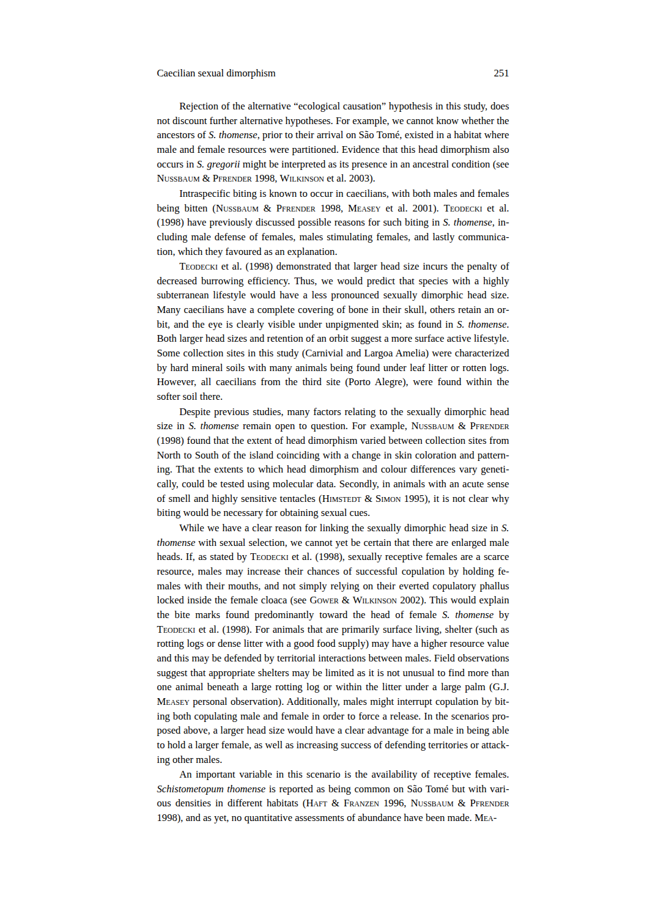Caecilian sexual dimorphism 251
Rejection of the alternative “ecological causation” hypothesis in this study, does not discount further alternative hypotheses. For example, we cannot know whether the ancestors of S. thomense, prior to their arrival on São Tomé, existed in a habitat where male and female resources were partitioned. Evidence that this head dimorphism also occurs in S. gregorii might be interpreted as its presence in an ancestral condition (see Nussbaum & Pfrender 1998, Wilkinson et al. 2003).
Intraspecific biting is known to occur in caecilians, with both males and females being bitten (Nussbaum & Pfrender 1998, Measey et al. 2001). Teodecki et al. (1998) have previously discussed possible reasons for such biting in S. thomense, including male defense of females, males stimulating females, and lastly communication, which they favoured as an explanation.
Teodecki et al. (1998) demonstrated that larger head size incurs the penalty of decreased burrowing efficiency. Thus, we would predict that species with a highly subterranean lifestyle would have a less pronounced sexually dimorphic head size. Many caecilians have a complete covering of bone in their skull, others retain an orbit, and the eye is clearly visible under unpigmented skin; as found in S. thomense. Both larger head sizes and retention of an orbit suggest a more surface active lifestyle. Some collection sites in this study (Carnivial and Largoa Amelia) were characterized by hard mineral soils with many animals being found under leaf litter or rotten logs. However, all caecilians from the third site (Porto Alegre), were found within the softer soil there.
Despite previous studies, many factors relating to the sexually dimorphic head size in S. thomense remain open to question. For example, Nussbaum & Pfrender (1998) found that the extent of head dimorphism varied between collection sites from North to South of the island coinciding with a change in skin coloration and patterning. That the extents to which head dimorphism and colour differences vary genetically, could be tested using molecular data. Secondly, in animals with an acute sense of smell and highly sensitive tentacles (Himstedt & Simon 1995), it is not clear why biting would be necessary for obtaining sexual cues.
While we have a clear reason for linking the sexually dimorphic head size in S. thomense with sexual selection, we cannot yet be certain that there are enlarged male heads. If, as stated by Teodecki et al. (1998), sexually receptive females are a scarce resource, males may increase their chances of successful copulation by holding females with their mouths, and not simply relying on their everted copulatory phallus locked inside the female cloaca (see Gower & Wilkinson 2002). This would explain the bite marks found predominantly toward the head of female S. thomense by Teodecki et al. (1998). For animals that are primarily surface living, shelter (such as rotting logs or dense litter with a good food supply) may have a higher resource value and this may be defended by territorial interactions between males. Field observations suggest that appropriate shelters may be limited as it is not unusual to find more than one animal beneath a large rotting log or within the litter under a large palm (G.J. Measey personal observation). Additionally, males might interrupt copulation by biting both copulating male and female in order to force a release. In the scenarios proposed above, a larger head size would have a clear advantage for a male in being able to hold a larger female, as well as increasing success of defending territories or attacking other males.
An important variable in this scenario is the availability of receptive females. Schistometopum thomense is reported as being common on São Tomé but with various densities in different habitats (Haft & Franzen 1996, Nussbaum & Pfrender 1998), and as yet, no quantitative assessments of abundance have been made. Mea-